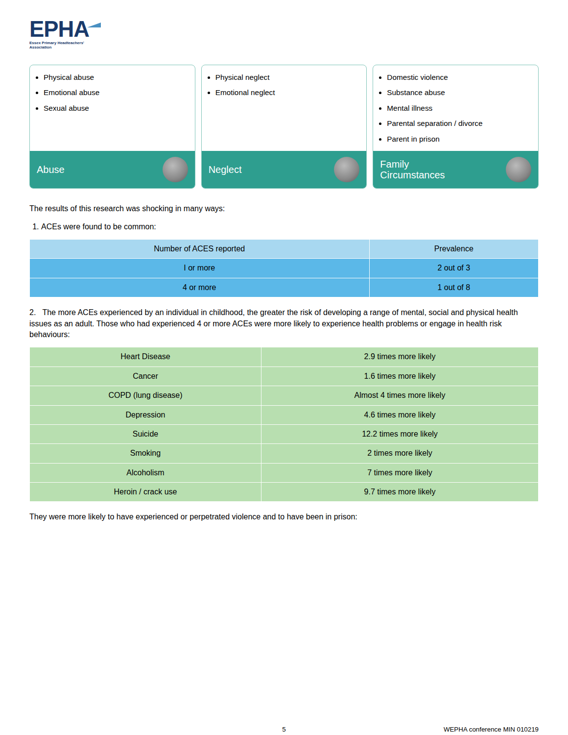EPHA
Essex Primary Headteachers'
Association
Physical abuse
Emotional abuse
Sexual abuse
Abuse
Physical neglect
Emotional neglect
Neglect
Domestic violence
Substance abuse
Mental illness
Parental separation / divorce
Parent in prison
Family
Circumstances
The results of this research was shocking in many ways:
ACEs were found to be common:
| Number of ACES reported | Prevalence |
| I or more | 2 out of 3 |
| 4 or more | 1 out of 8 |
2. The more ACEs experienced by an individual in childhood, the greater the risk of developing a range of mental, social and physical health issues as an adult. Those who had experienced 4 or more ACEs were more likely to experience health problems or engage in health risk behaviours:
| Heart Disease | 2.9 times more likely |
| Cancer | 1.6 times more likely |
| COPD (lung disease) | Almost 4 times more likely |
| Depression | 4.6 times more likely |
| Suicide | 12.2 times more likely |
| Smoking | 2 times more likely |
| Alcoholism | 7 times more likely |
| Heroin / crack use | 9.7 times more likely |
They were more likely to have experienced or perpetrated violence and to have been in prison:
5 WEPHA conference MIN 010219